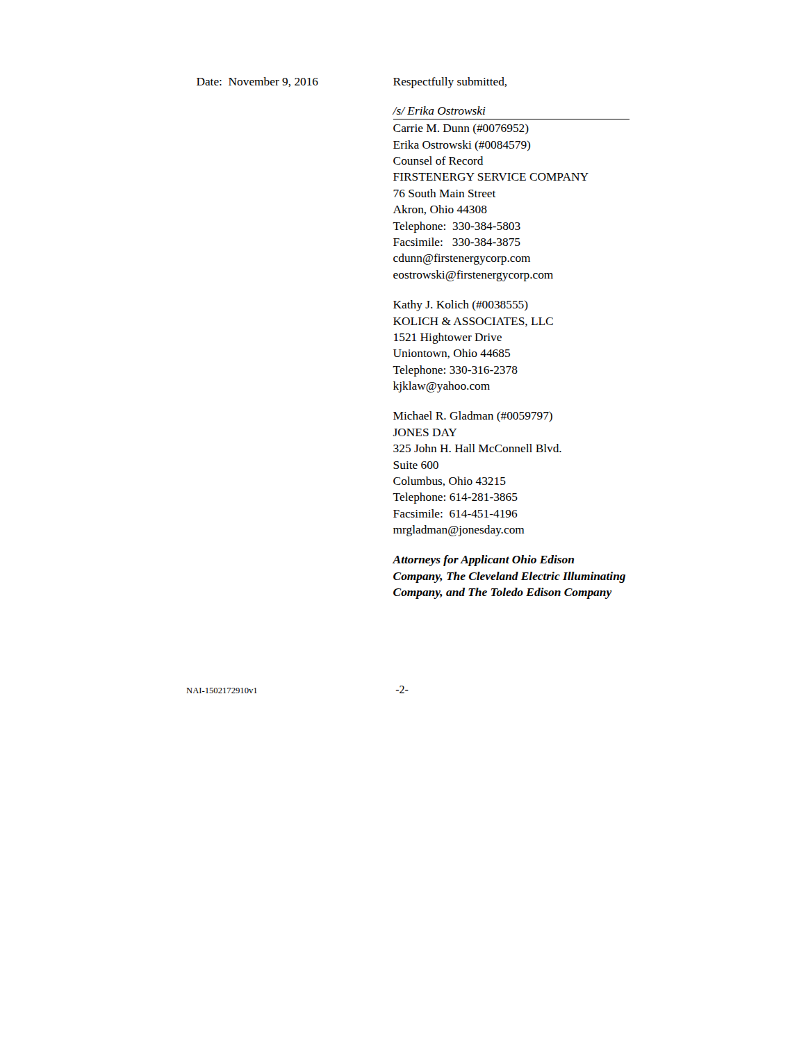Date: November 9, 2016
Respectfully submitted,
/s/ Erika Ostrowski
Carrie M. Dunn (#0076952)
Erika Ostrowski (#0084579)
Counsel of Record
FIRSTENERGY SERVICE COMPANY
76 South Main Street
Akron, Ohio 44308
Telephone: 330-384-5803
Facsimile: 330-384-3875
cdunn@firstenergycorp.com
eostrowski@firstenergycorp.com
Kathy J. Kolich (#0038555)
KOLICH & ASSOCIATES, LLC
1521 Hightower Drive
Uniontown, Ohio 44685
Telephone: 330-316-2378
kjklaw@yahoo.com
Michael R. Gladman (#0059797)
JONES DAY
325 John H. Hall McConnell Blvd.
Suite 600
Columbus, Ohio 43215
Telephone: 614-281-3865
Facsimile: 614-451-4196
mrgladman@jonesday.com
Attorneys for Applicant Ohio Edison Company, The Cleveland Electric Illuminating Company, and The Toledo Edison Company
NAI-1502172910v1
-2-